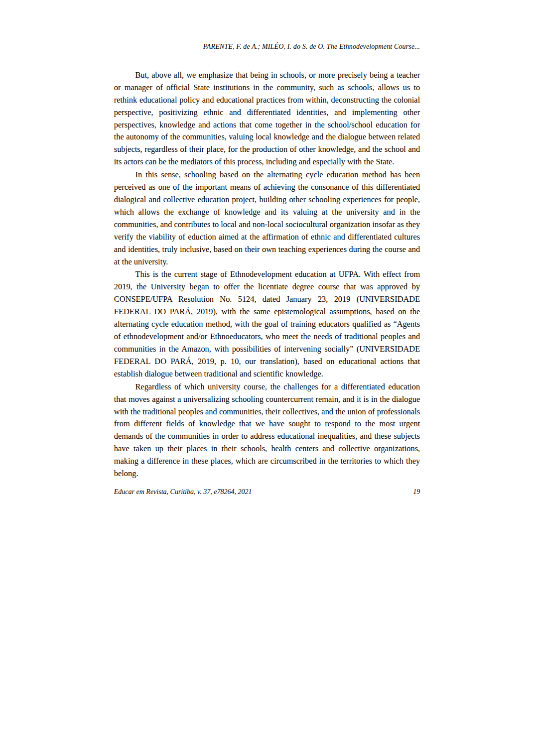PARENTE, F. de A.; MILÉO, I. do S. de O. The Ethnodevelopment Course...
But, above all, we emphasize that being in schools, or more precisely being a teacher or manager of official State institutions in the community, such as schools, allows us to rethink educational policy and educational practices from within, deconstructing the colonial perspective, positivizing ethnic and differentiated identities, and implementing other perspectives, knowledge and actions that come together in the school/school education for the autonomy of the communities, valuing local knowledge and the dialogue between related subjects, regardless of their place, for the production of other knowledge, and the school and its actors can be the mediators of this process, including and especially with the State.
In this sense, schooling based on the alternating cycle education method has been perceived as one of the important means of achieving the consonance of this differentiated dialogical and collective education project, building other schooling experiences for people, which allows the exchange of knowledge and its valuing at the university and in the communities, and contributes to local and non-local sociocultural organization insofar as they verify the viability of eduction aimed at the affirmation of ethnic and differentiated cultures and identities, truly inclusive, based on their own teaching experiences during the course and at the university.
This is the current stage of Ethnodevelopment education at UFPA. With effect from 2019, the University began to offer the licentiate degree course that was approved by CONSEPE/UFPA Resolution No. 5124, dated January 23, 2019 (UNIVERSIDADE FEDERAL DO PARÁ, 2019), with the same epistemological assumptions, based on the alternating cycle education method, with the goal of training educators qualified as “Agents of ethnodevelopment and/or Ethnoeducators, who meet the needs of traditional peoples and communities in the Amazon, with possibilities of intervening socially” (UNIVERSIDADE FEDERAL DO PARÁ, 2019, p. 10, our translation), based on educational actions that establish dialogue between traditional and scientific knowledge.
Regardless of which university course, the challenges for a differentiated education that moves against a universalizing schooling countercurrent remain, and it is in the dialogue with the traditional peoples and communities, their collectives, and the union of professionals from different fields of knowledge that we have sought to respond to the most urgent demands of the communities in order to address educational inequalities, and these subjects have taken up their places in their schools, health centers and collective organizations, making a difference in these places, which are circumscribed in the territories to which they belong.
Educar em Revista, Curitiba, v. 37, e78264, 2021 19